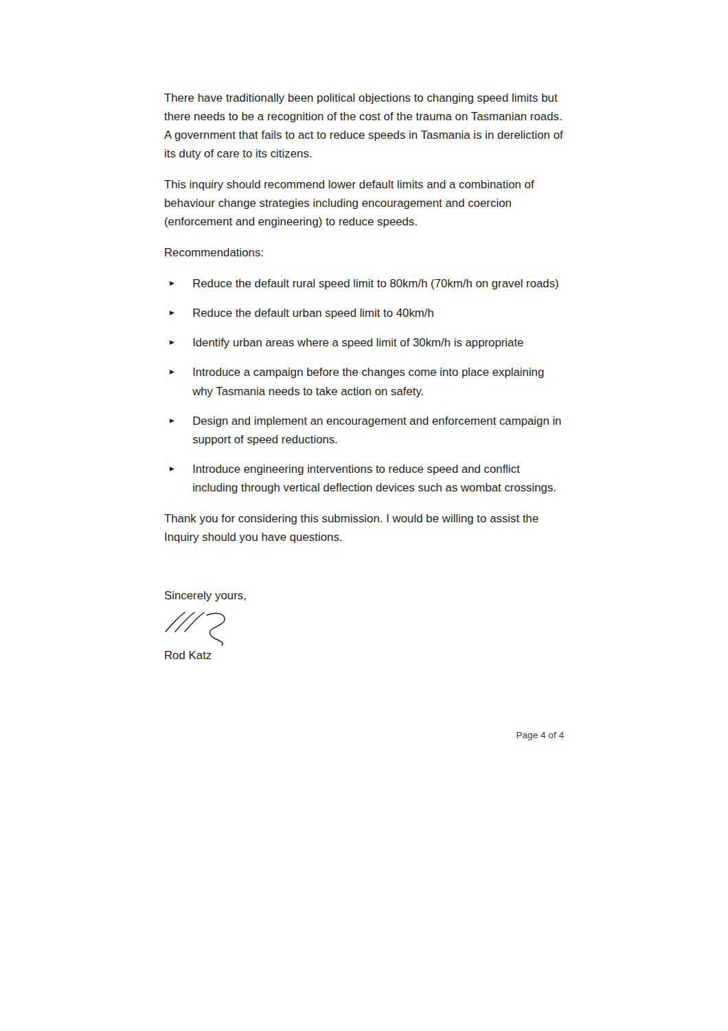There have traditionally been political objections to changing speed limits but there needs to be a recognition of the cost of the trauma on Tasmanian roads. A government that fails to act to reduce speeds in Tasmania is in dereliction of its duty of care to its citizens.
This inquiry should recommend lower default limits and a combination of behaviour change strategies including encouragement and coercion (enforcement and engineering) to reduce speeds.
Recommendations:
Reduce the default rural speed limit to 80km/h (70km/h on gravel roads)
Reduce the default urban speed limit to 40km/h
Identify urban areas where a speed limit of 30km/h is appropriate
Introduce a campaign before the changes come into place explaining why Tasmania needs to take action on safety.
Design and implement an encouragement and enforcement campaign in support of speed reductions.
Introduce engineering interventions to reduce speed and conflict including through vertical deflection devices such as wombat crossings.
Thank you for considering this submission. I would be willing to assist the Inquiry should you have questions.
Sincerely yours,
Rod Katz
Page 4 of 4